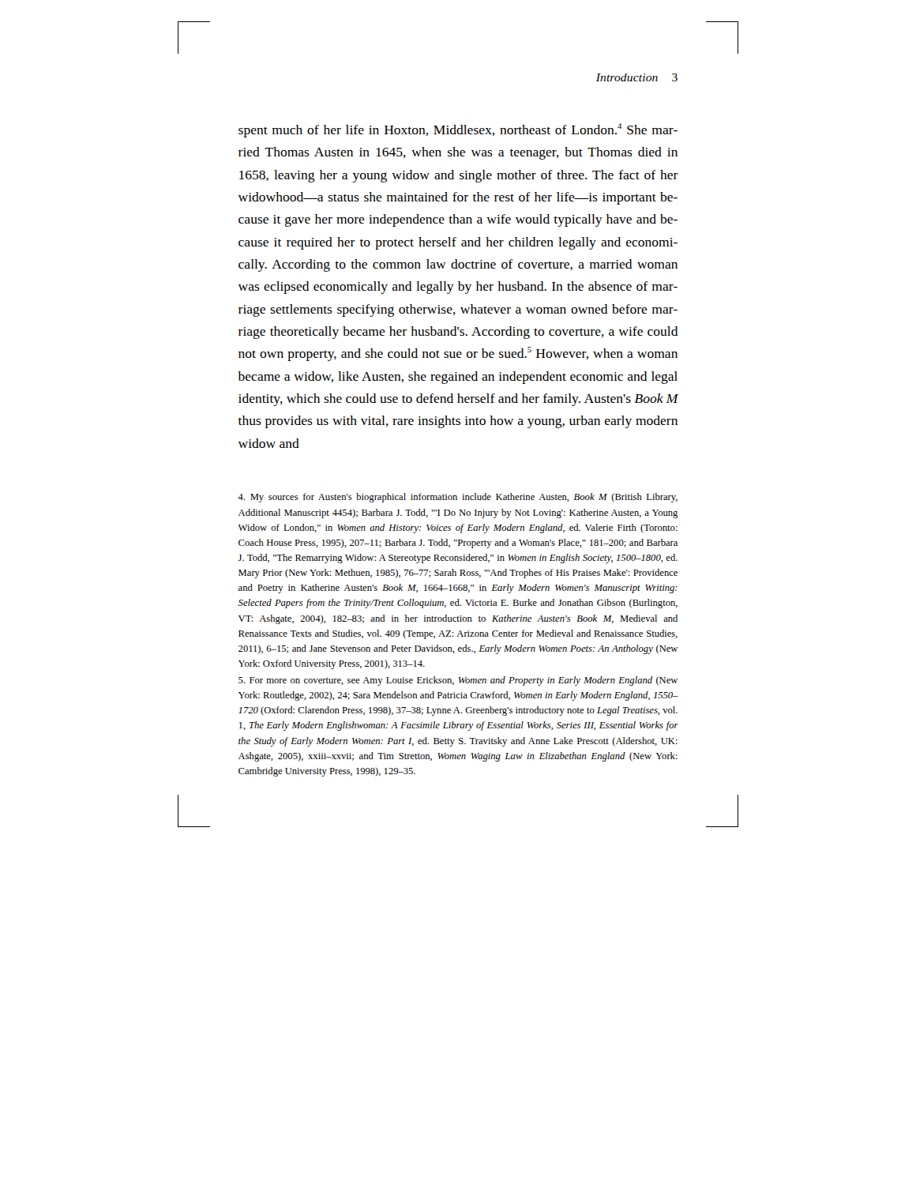Introduction 3
spent much of her life in Hoxton, Middlesex, northeast of London.4 She married Thomas Austen in 1645, when she was a teenager, but Thomas died in 1658, leaving her a young widow and single mother of three. The fact of her widowhood—a status she maintained for the rest of her life—is important because it gave her more independence than a wife would typically have and because it required her to protect herself and her children legally and economically. According to the common law doctrine of coverture, a married woman was eclipsed economically and legally by her husband. In the absence of marriage settlements specifying otherwise, whatever a woman owned before marriage theoretically became her husband's. According to coverture, a wife could not own property, and she could not sue or be sued.5 However, when a woman became a widow, like Austen, she regained an independent economic and legal identity, which she could use to defend herself and her family. Austen's Book M thus provides us with vital, rare insights into how a young, urban early modern widow and
4. My sources for Austen's biographical information include Katherine Austen, Book M (British Library, Additional Manuscript 4454); Barbara J. Todd, "'I Do No Injury by Not Loving': Katherine Austen, a Young Widow of London," in Women and History: Voices of Early Modern England, ed. Valerie Firth (Toronto: Coach House Press, 1995), 207–11; Barbara J. Todd, "Property and a Woman's Place," 181–200; and Barbara J. Todd, "The Remarrying Widow: A Stereotype Reconsidered," in Women in English Society, 1500–1800, ed. Mary Prior (New York: Methuen, 1985), 76–77; Sarah Ross, "'And Trophes of His Praises Make': Providence and Poetry in Katherine Austen's Book M, 1664–1668," in Early Modern Women's Manuscript Writing: Selected Papers from the Trinity/Trent Colloquium, ed. Victoria E. Burke and Jonathan Gibson (Burlington, VT: Ashgate, 2004), 182–83; and in her introduction to Katherine Austen's Book M, Medieval and Renaissance Texts and Studies, vol. 409 (Tempe, AZ: Arizona Center for Medieval and Renaissance Studies, 2011), 6–15; and Jane Stevenson and Peter Davidson, eds., Early Modern Women Poets: An Anthology (New York: Oxford University Press, 2001), 313–14.
5. For more on coverture, see Amy Louise Erickson, Women and Property in Early Modern England (New York: Routledge, 2002), 24; Sara Mendelson and Patricia Crawford, Women in Early Modern England, 1550–1720 (Oxford: Clarendon Press, 1998), 37–38; Lynne A. Greenberg's introductory note to Legal Treatises, vol. 1, The Early Modern Englishwoman: A Facsimile Library of Essential Works, Series III, Essential Works for the Study of Early Modern Women: Part I, ed. Betty S. Travitsky and Anne Lake Prescott (Aldershot, UK: Ashgate, 2005), xxiii–xxvii; and Tim Stretton, Women Waging Law in Elizabethan England (New York: Cambridge University Press, 1998), 129–35.